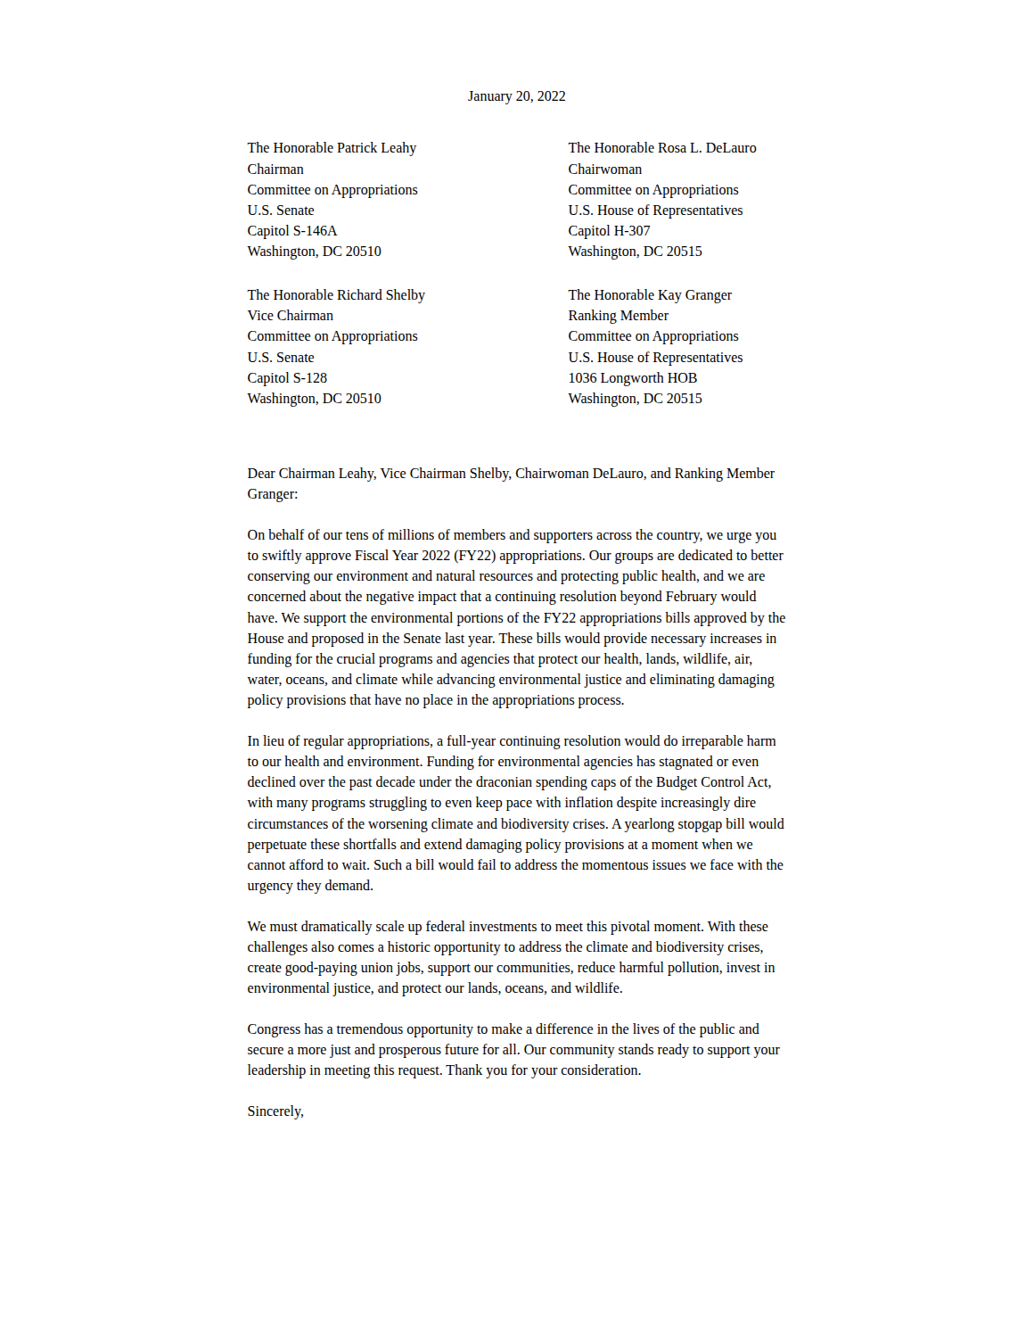January 20, 2022
| The Honorable Patrick Leahy Chairman Committee on Appropriations U.S. Senate Capitol S-146A Washington, DC 20510 | The Honorable Rosa L. DeLauro Chairwoman Committee on Appropriations U.S. House of Representatives Capitol H-307 Washington, DC 20515 |
| The Honorable Richard Shelby Vice Chairman Committee on Appropriations U.S. Senate Capitol S-128 Washington, DC 20510 | The Honorable Kay Granger Ranking Member Committee on Appropriations U.S. House of Representatives 1036 Longworth HOB Washington, DC 20515 |
Dear Chairman Leahy, Vice Chairman Shelby, Chairwoman DeLauro, and Ranking Member Granger:
On behalf of our tens of millions of members and supporters across the country, we urge you to swiftly approve Fiscal Year 2022 (FY22) appropriations. Our groups are dedicated to better conserving our environment and natural resources and protecting public health, and we are concerned about the negative impact that a continuing resolution beyond February would have. We support the environmental portions of the FY22 appropriations bills approved by the House and proposed in the Senate last year. These bills would provide necessary increases in funding for the crucial programs and agencies that protect our health, lands, wildlife, air, water, oceans, and climate while advancing environmental justice and eliminating damaging policy provisions that have no place in the appropriations process.
In lieu of regular appropriations, a full-year continuing resolution would do irreparable harm to our health and environment. Funding for environmental agencies has stagnated or even declined over the past decade under the draconian spending caps of the Budget Control Act, with many programs struggling to even keep pace with inflation despite increasingly dire circumstances of the worsening climate and biodiversity crises. A yearlong stopgap bill would perpetuate these shortfalls and extend damaging policy provisions at a moment when we cannot afford to wait. Such a bill would fail to address the momentous issues we face with the urgency they demand.
We must dramatically scale up federal investments to meet this pivotal moment. With these challenges also comes a historic opportunity to address the climate and biodiversity crises, create good-paying union jobs, support our communities, reduce harmful pollution, invest in environmental justice, and protect our lands, oceans, and wildlife.
Congress has a tremendous opportunity to make a difference in the lives of the public and secure a more just and prosperous future for all. Our community stands ready to support your leadership in meeting this request. Thank you for your consideration.
Sincerely,